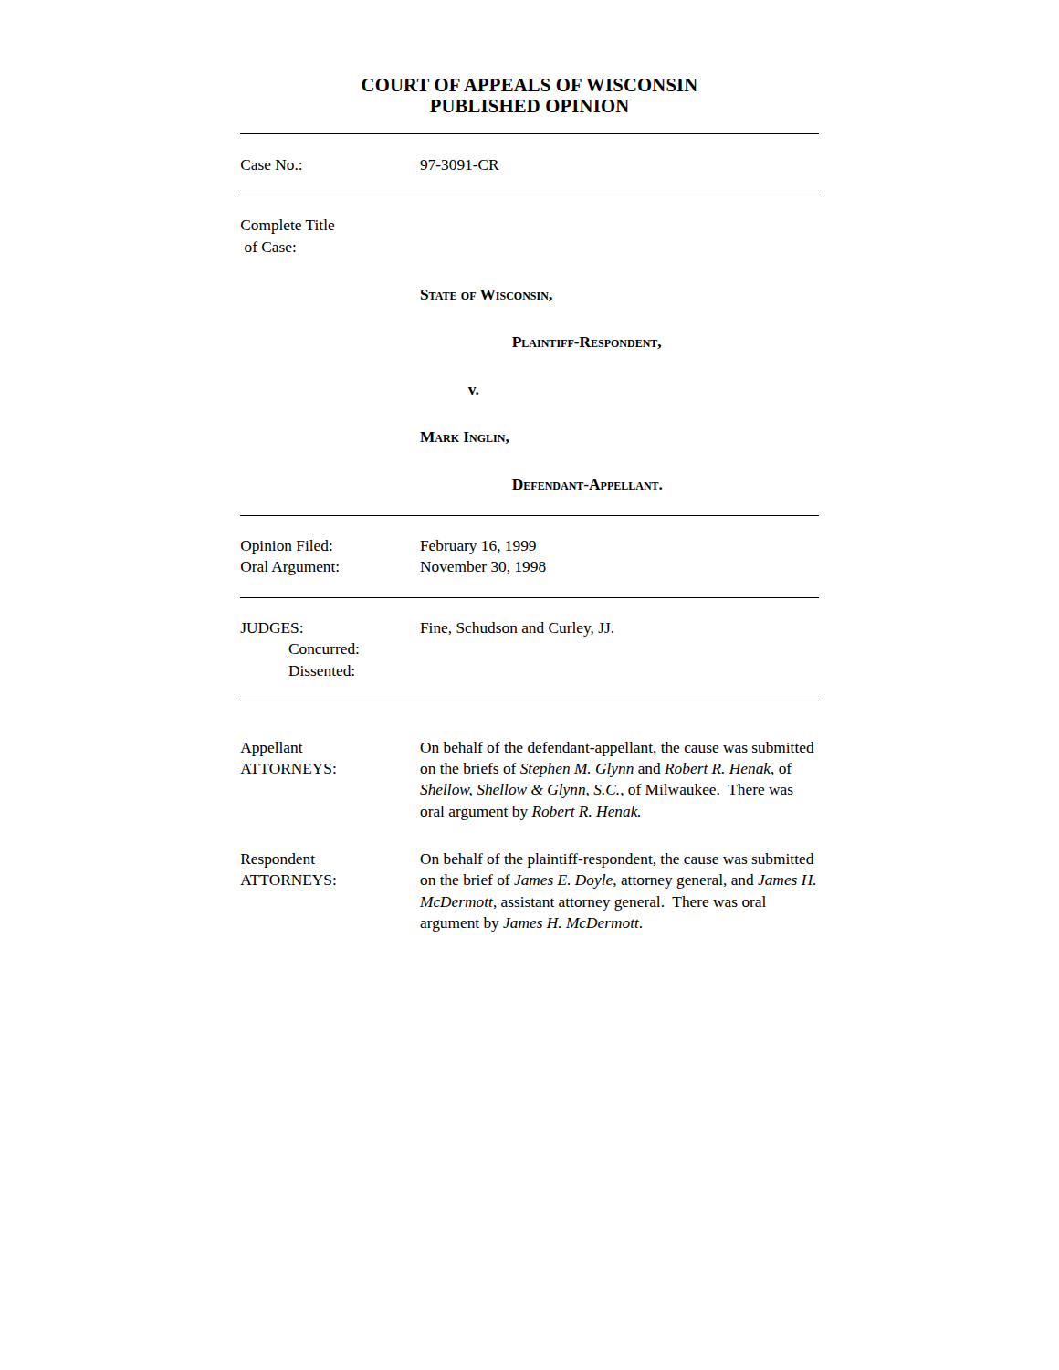COURT OF APPEALS OF WISCONSINPUBLISHED OPINION
| Case No.: | 97-3091-CR |
| Complete Title of Case: | |
State of Wisconsin,
Plaintiff-Respondent,
v.
Mark Inglin,
Defendant-Appellant.
| Opinion Filed: | February 16, 1999 |
| Oral Argument: | November 30, 1998 |
| JUDGES: | Fine, Schudson and Curley, JJ. |
| Concurred: | |
| Dissented: | |
| Appellant ATTORNEYS: | On behalf of the defendant-appellant, the cause was submitted on the briefs of Stephen M. Glynn and Robert R. Henak , of Shellow, Shellow & Glynn, S.C. , of Milwaukee. There was oral argument by Robert R. Henak. |
| Respondent ATTORNEYS: | On behalf of the plaintiff-respondent, the cause was submitted on the brief of James E. Doyle , attorney general, and James H. McDermott , assistant attorney general. There was oral argument by James H. McDermott . |